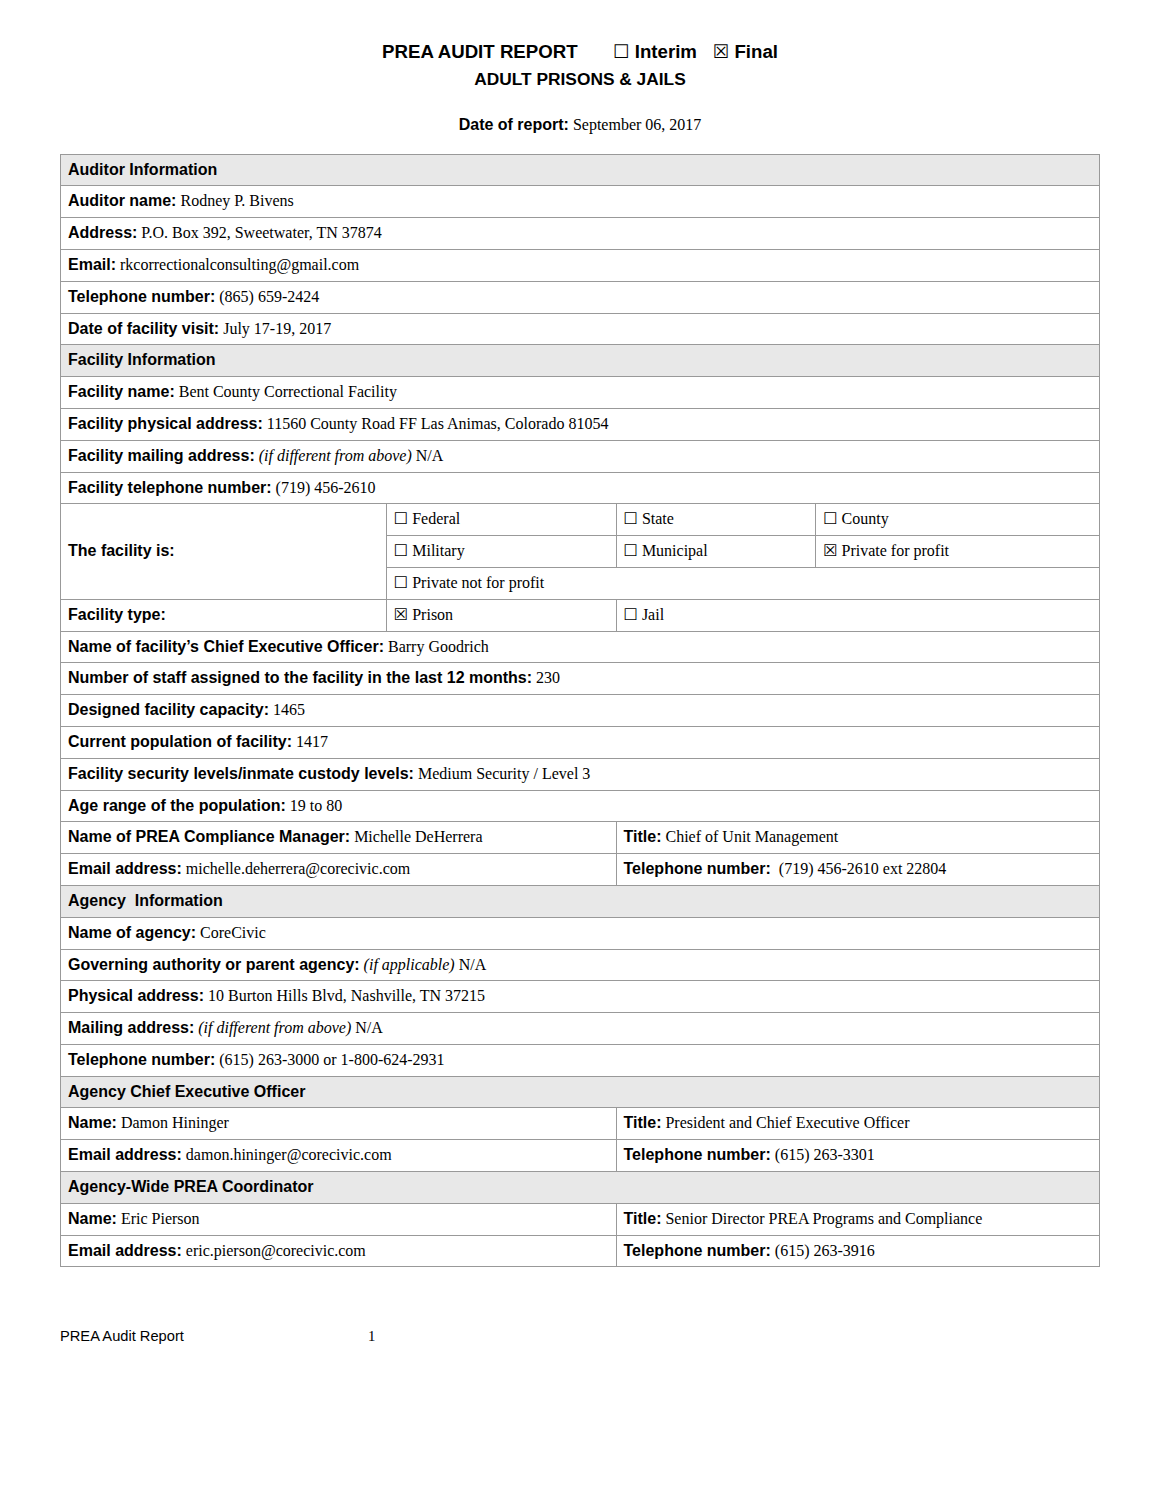PREA AUDIT REPORT ☐ Interim ☒ Final
ADULT PRISONS & JAILS
Date of report: September 06, 2017
| Auditor Information |
| Auditor name: Rodney P. Bivens |
| Address: P.O. Box 392, Sweetwater, TN 37874 |
| Email: rkcorrectionalconsulting@gmail.com |
| Telephone number: (865) 659-2424 |
| Date of facility visit: July 17-19, 2017 |
| Facility Information |
| Facility name: Bent County Correctional Facility |
| Facility physical address: 11560 County Road FF Las Animas, Colorado 81054 |
| Facility mailing address: (if different from above) N/A |
| Facility telephone number: (719) 456-2610 |
| The facility is: | ☐ Federal | ☐ State | ☐ County |
| ☐ Military | ☐ Municipal | ☒ Private for profit |
| ☐ Private not for profit |
| Facility type: | ☒ Prison | ☐ Jail |
| Name of facility’s Chief Executive Officer: Barry Goodrich |
| Number of staff assigned to the facility in the last 12 months: 230 |
| Designed facility capacity: 1465 |
| Current population of facility: 1417 |
| Facility security levels/inmate custody levels: Medium Security / Level 3 |
| Age range of the population: 19 to 80 |
| Name of PREA Compliance Manager: Michelle DeHerrera | Title: Chief of Unit Management |
| Email address: michelle.deherrera@corecivic.com | Telephone number: (719) 456-2610 ext 22804 |
| Agency Information |
| Name of agency: CoreCivic |
| Governing authority or parent agency: (if applicable) N/A |
| Physical address: 10 Burton Hills Blvd, Nashville, TN 37215 |
| Mailing address: (if different from above) N/A |
| Telephone number: (615) 263-3000 or 1-800-624-2931 |
| Agency Chief Executive Officer |
| Name: Damon Hininger | Title: President and Chief Executive Officer |
| Email address: damon.hininger@corecivic.com | Telephone number: (615) 263-3301 |
| Agency-Wide PREA Coordinator |
| Name: Eric Pierson | Title: Senior Director PREA Programs and Compliance |
| Email address: eric.pierson@corecivic.com | Telephone number: (615) 263-3916 |
PREA Audit Report 1